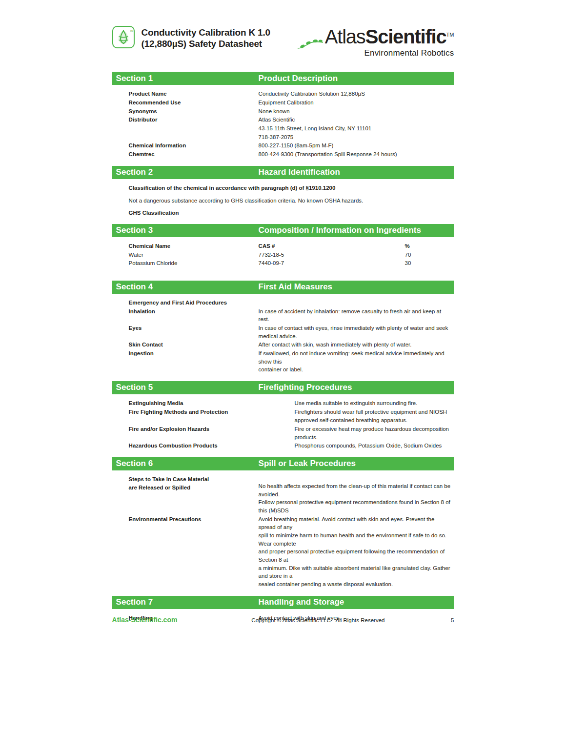TM
Conductivity Calibration K 1.0
(12,880µS) Safety Datasheet
AtlasScientific TM
Environmental Robotics
Section 1
Product Description
| Product Name | Conductivity Calibration Solution 12,880µS |
| Recommended Use | Equipment Calibration |
| Synonyms | None known |
| Distributor | Atlas Scientific |
| | 43-15 11th Street, Long Island City, NY 11101 |
| | 718-387-2075 |
| Chemical Information | 800-227-1150 (8am-5pm M-F) |
| Chemtrec | 800-424-9300 (Transportation Spill Response 24 hours) |
Section 2
Hazard Identification
Classification of the chemical in accordance with paragraph (d) of §1910.1200
Not a dangerous substance according to GHS classification criteria. No known OSHA hazards.
GHS Classification
Section 3
Composition / Information on Ingredients
| Chemical Name | CAS # | % |
| Water | 7732-18-5 | 70 |
| Potassium Chloride | 7440-09-7 | 30 |
Section 4
First Aid Measures
Emergency and First Aid Procedures
| Inhalation | In case of accident by inhalation: remove casualty to fresh air and keep at rest. |
| Eyes | In case of contact with eyes, rinse immediately with plenty of water and seek medical advice. |
| Skin Contact | After contact with skin, wash immediately with plenty of water. |
| Ingestion | If swallowed, do not induce vomiting: seek medical advice immediately and show this container or label. |
Section 5
Firefighting Procedures
| Extinguishing Media | Use media suitable to extinguish surrounding fire. |
| Fire Fighting Methods and Protection | Firefighters should wear full protective equipment and NIOSH |
| | approved self-contained breathing apparatus. |
| Fire and/or Explosion Hazards | Fire or excessive heat may produce hazardous decomposition products. |
| Hazardous Combustion Products | Phosphorus compounds, Potassium Oxide, Sodium Oxides |
Section 6
Spill or Leak Procedures
| Steps to Take in Case Material are Released or Spilled | No health affects expected from the clean-up of this material if contact can be avoided. Follow personal protective equipment recommendations found in Section 8 of this (M)SDS |
| Environmental Precautions | Avoid breathing material. Avoid contact with skin and eyes. Prevent the spread of any spill to minimize harm to human health and the environment if safe to do so. Wear complete and proper personal protective equipment following the recommendation of Section 8 at a minimum. Dike with suitable absorbent material like granulated clay. Gather and store in a sealed container pending a waste disposal evaluation. |
Section 7
Handling and Storage
| Handling | Avoid contact with skin and eyes. |
Atlas-Scientific.com
Copyright © Atlas Scientific LLC All Rights Reserved
5